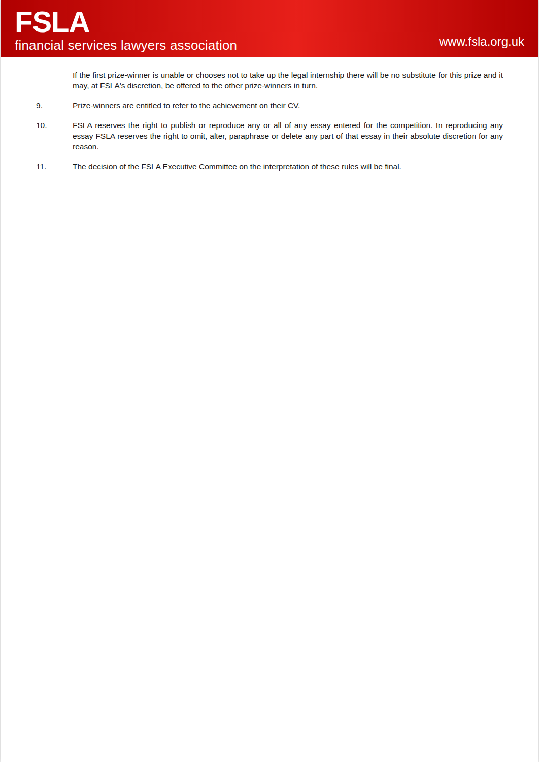FSLA financial services lawyers association
www.fsla.org.uk
If the first prize-winner is unable or chooses not to take up the legal internship there will be no substitute for this prize and it may, at FSLA's discretion, be offered to the other prize-winners in turn.
Prize-winners are entitled to refer to the achievement on their CV.
FSLA reserves the right to publish or reproduce any or all of any essay entered for the competition. In reproducing any essay FSLA reserves the right to omit, alter, paraphrase or delete any part of that essay in their absolute discretion for any reason.
The decision of the FSLA Executive Committee on the interpretation of these rules will be final.